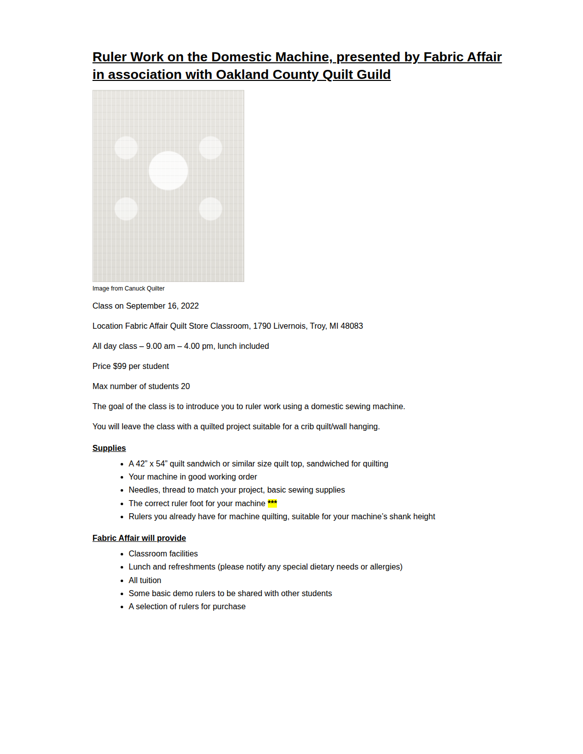Ruler Work on the Domestic Machine, presented by Fabric Affair in association with Oakland County Quilt Guild
Image from Canuck Quilter
Class on September 16, 2022
Location Fabric Affair Quilt Store Classroom, 1790 Livernois, Troy, MI 48083
All day class – 9.00 am – 4.00 pm, lunch included
Price $99 per student
Max number of students 20
The goal of the class is to introduce you to ruler work using a domestic sewing machine.
You will leave the class with a quilted project suitable for a crib quilt/wall hanging.
Supplies
A 42” x 54” quilt sandwich or similar size quilt top, sandwiched for quilting
Your machine in good working order
Needles, thread to match your project, basic sewing supplies
The correct ruler foot for your machine ***
Rulers you already have for machine quilting, suitable for your machine’s shank height
Fabric Affair will provide
Classroom facilities
Lunch and refreshments (please notify any special dietary needs or allergies)
All tuition
Some basic demo rulers to be shared with other students
A selection of rulers for purchase